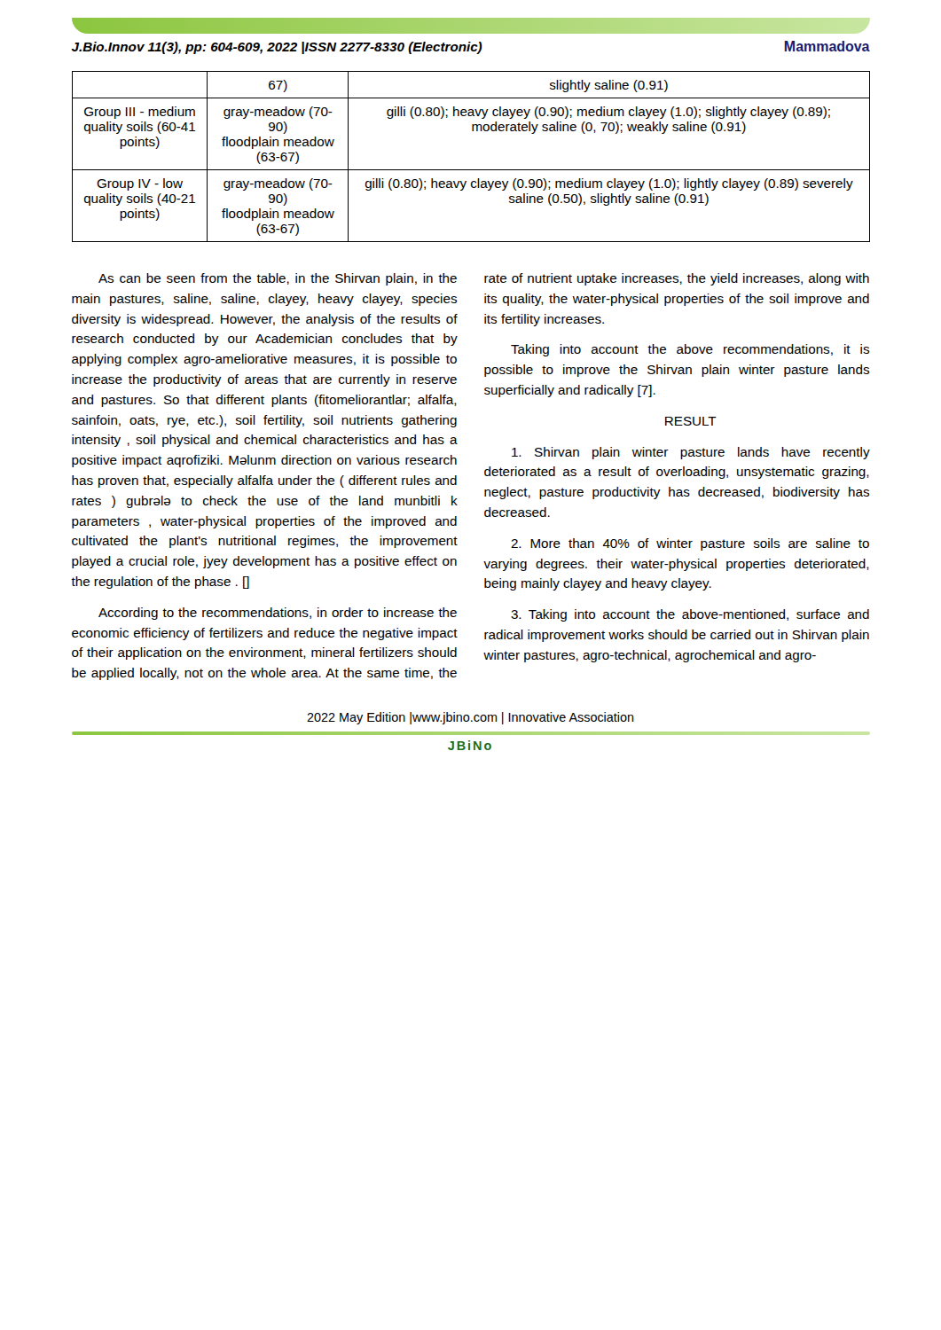J.Bio.Innov 11(3), pp: 604-609, 2022 |ISSN 2277-8330 (Electronic) Mammadova
| | 67) | slightly saline (0.91) |
| Group III - medium quality soils (60-41 points) | gray-meadow (70-90) floodplain meadow (63-67) | gilli (0.80); heavy clayey (0.90); medium clayey (1.0); slightly clayey (0.89); moderately saline (0, 70); weakly saline (0.91) |
| Group IV - low quality soils (40-21 points) | gray-meadow (70-90) floodplain meadow (63-67) | gilli (0.80); heavy clayey (0.90); medium clayey (1.0); lightly clayey (0.89) severely saline (0.50), slightly saline (0.91) |
As can be seen from the table, in the Shirvan plain, in the main pastures, saline, saline, clayey, heavy clayey, species diversity is widespread. However, the analysis of the results of research conducted by our Academician concludes that by applying complex agro-ameliorative measures, it is possible to increase the productivity of areas that are currently in reserve and pastures. So that different plants (fitomeliorantlar; alfalfa, sainfoin, oats, rye, etc.), soil fertility, soil nutrients gathering intensity , soil physical and chemical characteristics and has a positive impact aqrofiziki. Məlunm direction on various research has proven that, especially alfalfa under the ( different rules and rates ) gubrələ to check the use of the land munbitli k parameters , water-physical properties of the improved and cultivated the plant's nutritional regimes, the improvement played a crucial role, jyey development has a positive effect on the regulation of the phase . []
According to the recommendations, in order to increase the economic efficiency of fertilizers and reduce the negative impact of their application on the environment, mineral fertilizers should be applied locally, not on the whole area. At the same time, the rate of nutrient uptake increases, the yield increases, along with its quality, the water-physical properties of the soil improve and its fertility increases.
Taking into account the above recommendations, it is possible to improve the Shirvan plain winter pasture lands superficially and radically [7].
RESULT
1. Shirvan plain winter pasture lands have recently deteriorated as a result of overloading, unsystematic grazing, neglect, pasture productivity has decreased, biodiversity has decreased.
2. More than 40% of winter pasture soils are saline to varying degrees. their water-physical properties deteriorated, being mainly clayey and heavy clayey.
3. Taking into account the above-mentioned, surface and radical improvement works should be carried out in Shirvan plain winter pastures, agro-technical, agrochemical and agro-
2022 May Edition |www.jbino.com | Innovative Association
JBiNo